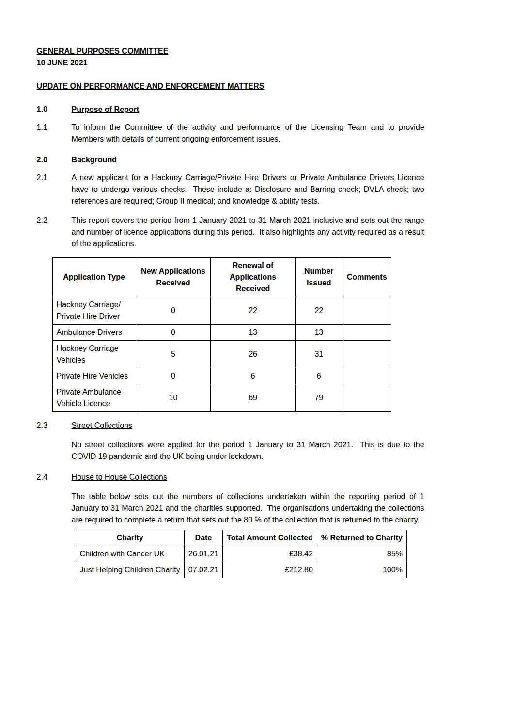GENERAL PURPOSES COMMITTEE
10 JUNE 2021
UPDATE ON PERFORMANCE AND ENFORCEMENT MATTERS
1.0 Purpose of Report
1.1 To inform the Committee of the activity and performance of the Licensing Team and to provide Members with details of current ongoing enforcement issues.
2.0 Background
2.1 A new applicant for a Hackney Carriage/Private Hire Drivers or Private Ambulance Drivers Licence have to undergo various checks. These include a: Disclosure and Barring check; DVLA check; two references are required; Group II medical; and knowledge & ability tests.
2.2 This report covers the period from 1 January 2021 to 31 March 2021 inclusive and sets out the range and number of licence applications during this period. It also highlights any activity required as a result of the applications.
| Application Type | New Applications Received | Renewal of Applications Received | Number Issued | Comments |
| --- | --- | --- | --- | --- |
| Hackney Carriage/ Private Hire Driver | 0 | 22 | 22 | |
| Ambulance Drivers | 0 | 13 | 13 | |
| Hackney Carriage Vehicles | 5 | 26 | 31 | |
| Private Hire Vehicles | 0 | 6 | 6 | |
| Private Ambulance Vehicle Licence | 10 | 69 | 79 | |
2.3 Street Collections
No street collections were applied for the period 1 January to 31 March 2021. This is due to the COVID 19 pandemic and the UK being under lockdown.
2.4 House to House Collections
The table below sets out the numbers of collections undertaken within the reporting period of 1 January to 31 March 2021 and the charities supported. The organisations undertaking the collections are required to complete a return that sets out the 80 % of the collection that is returned to the charity.
| Charity | Date | Total Amount Collected | % Returned to Charity |
| --- | --- | --- | --- |
| Children with Cancer UK | 26.01.21 | £38.42 | 85% |
| Just Helping Children Charity | 07.02.21 | £212.80 | 100% |